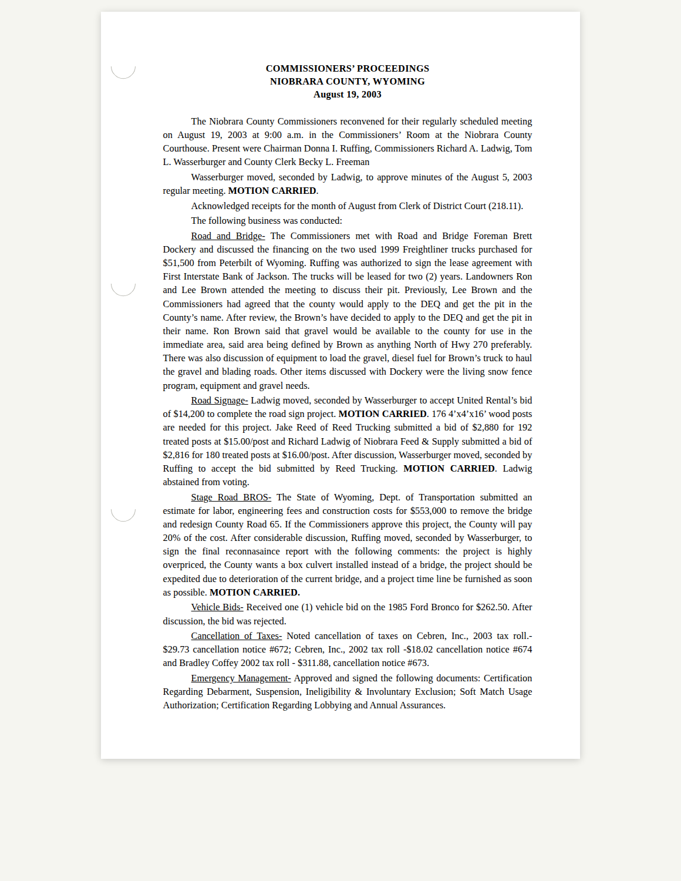COMMISSIONERS’ PROCEEDINGS NIOBRARA COUNTY, WYOMING August 19, 2003
The Niobrara County Commissioners reconvened for their regularly scheduled meeting on August 19, 2003 at 9:00 a.m. in the Commissioners’ Room at the Niobrara County Courthouse. Present were Chairman Donna I. Ruffing, Commissioners Richard A. Ladwig, Tom L. Wasserburger and County Clerk Becky L. Freeman
Wasserburger moved, seconded by Ladwig, to approve minutes of the August 5, 2003 regular meeting. MOTION CARRIED.
Acknowledged receipts for the month of August from Clerk of District Court (218.11).
The following business was conducted:
Road and Bridge- The Commissioners met with Road and Bridge Foreman Brett Dockery and discussed the financing on the two used 1999 Freightliner trucks purchased for $51,500 from Peterbilt of Wyoming. Ruffing was authorized to sign the lease agreement with First Interstate Bank of Jackson. The trucks will be leased for two (2) years. Landowners Ron and Lee Brown attended the meeting to discuss their pit. Previously, Lee Brown and the Commissioners had agreed that the county would apply to the DEQ and get the pit in the County’s name. After review, the Brown’s have decided to apply to the DEQ and get the pit in their name. Ron Brown said that gravel would be available to the county for use in the immediate area, said area being defined by Brown as anything North of Hwy 270 preferably. There was also discussion of equipment to load the gravel, diesel fuel for Brown’s truck to haul the gravel and blading roads. Other items discussed with Dockery were the living snow fence program, equipment and gravel needs.
Road Signage- Ladwig moved, seconded by Wasserburger to accept United Rental’s bid of $14,200 to complete the road sign project. MOTION CARRIED. 176 4’x4’x16’ wood posts are needed for this project. Jake Reed of Reed Trucking submitted a bid of $2,880 for 192 treated posts at $15.00/post and Richard Ladwig of Niobrara Feed & Supply submitted a bid of $2,816 for 180 treated posts at $16.00/post. After discussion, Wasserburger moved, seconded by Ruffing to accept the bid submitted by Reed Trucking. MOTION CARRIED. Ladwig abstained from voting.
Stage Road BROS- The State of Wyoming, Dept. of Transportation submitted an estimate for labor, engineering fees and construction costs for $553,000 to remove the bridge and redesign County Road 65. If the Commissioners approve this project, the County will pay 20% of the cost. After considerable discussion, Ruffing moved, seconded by Wasserburger, to sign the final reconnasaince report with the following comments: the project is highly overpriced, the County wants a box culvert installed instead of a bridge, the project should be expedited due to deterioration of the current bridge, and a project time line be furnished as soon as possible. MOTION CARRIED.
Vehicle Bids- Received one (1) vehicle bid on the 1985 Ford Bronco for $262.50. After discussion, the bid was rejected.
Cancellation of Taxes- Noted cancellation of taxes on Cebren, Inc., 2003 tax roll.- $29.73 cancellation notice #672; Cebren, Inc., 2002 tax roll -$18.02 cancellation notice #674 and Bradley Coffey 2002 tax roll - $311.88, cancellation notice #673.
Emergency Management- Approved and signed the following documents: Certification Regarding Debarment, Suspension, Ineligibility & Involuntary Exclusion; Soft Match Usage Authorization; Certification Regarding Lobbying and Annual Assurances.